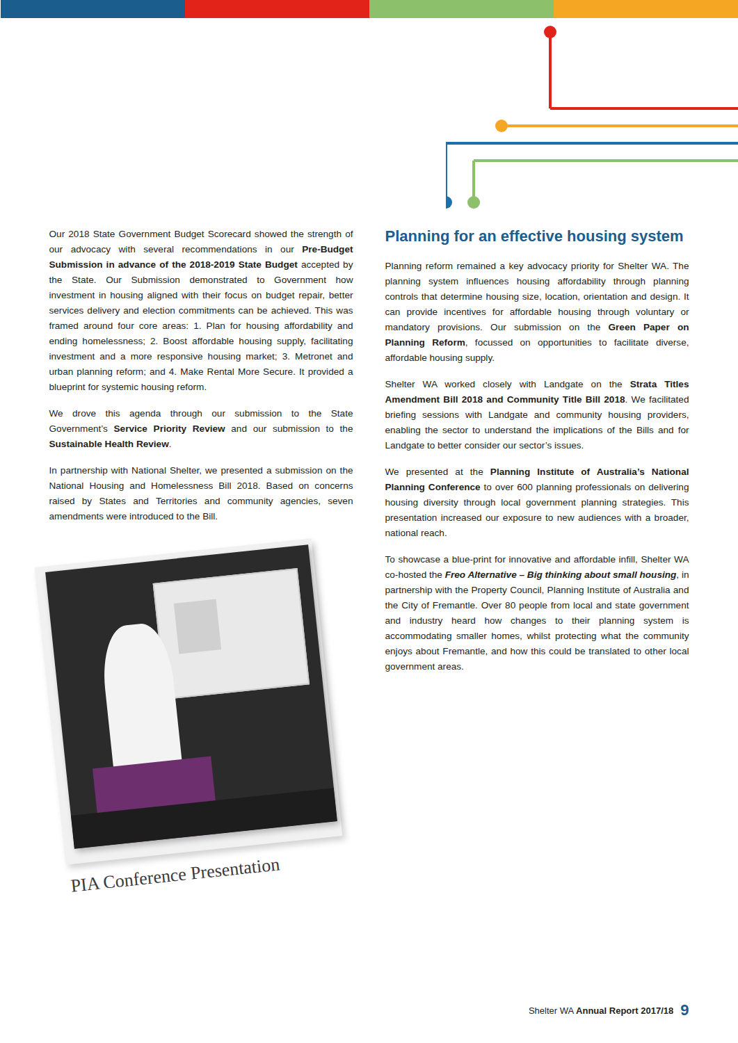Our 2018 State Government Budget Scorecard showed the strength of our advocacy with several recommendations in our Pre-Budget Submission in advance of the 2018-2019 State Budget accepted by the State. Our Submission demonstrated to Government how investment in housing aligned with their focus on budget repair, better services delivery and election commitments can be achieved. This was framed around four core areas: 1. Plan for housing affordability and ending homelessness; 2. Boost affordable housing supply, facilitating investment and a more responsive housing market; 3. Metronet and urban planning reform; and 4. Make Rental More Secure. It provided a blueprint for systemic housing reform.
We drove this agenda through our submission to the State Government’s Service Priority Review and our submission to the Sustainable Health Review.
In partnership with National Shelter, we presented a submission on the National Housing and Homelessness Bill 2018. Based on concerns raised by States and Territories and community agencies, seven amendments were introduced to the Bill.
PIA Conference Presentation
Planning for an effective housing system
Planning reform remained a key advocacy priority for Shelter WA. The planning system influences housing affordability through planning controls that determine housing size, location, orientation and design. It can provide incentives for affordable housing through voluntary or mandatory provisions. Our submission on the Green Paper on Planning Reform, focussed on opportunities to facilitate diverse, affordable housing supply.
Shelter WA worked closely with Landgate on the Strata Titles Amendment Bill 2018 and Community Title Bill 2018. We facilitated briefing sessions with Landgate and community housing providers, enabling the sector to understand the implications of the Bills and for Landgate to better consider our sector’s issues.
We presented at the Planning Institute of Australia’s National Planning Conference to over 600 planning professionals on delivering housing diversity through local government planning strategies. This presentation increased our exposure to new audiences with a broader, national reach.
To showcase a blue-print for innovative and affordable infill, Shelter WA co-hosted the Freo Alternative – Big thinking about small housing, in partnership with the Property Council, Planning Institute of Australia and the City of Fremantle. Over 80 people from local and state government and industry heard how changes to their planning system is accommodating smaller homes, whilst protecting what the community enjoys about Fremantle, and how this could be translated to other local government areas.
Shelter WA Annual Report 2017/189